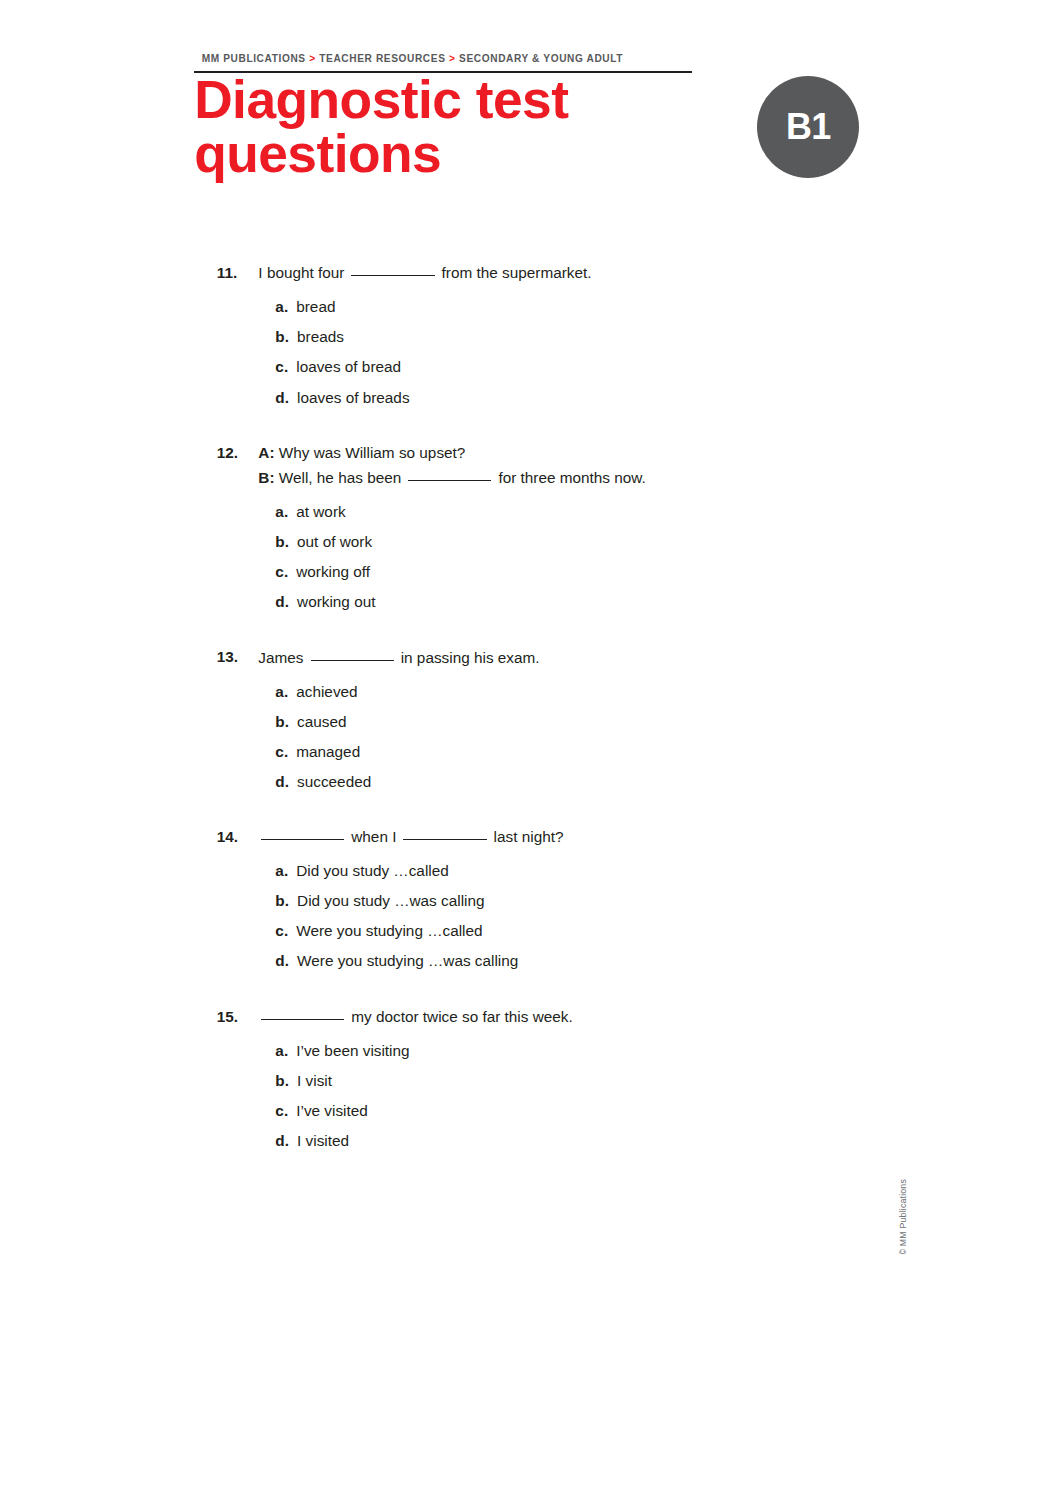MM Publications>Teacher Resources>Secondary & Young Adult
Diagnostic test questions
B1
11.
I bought four from the supermarket.
a. bread
b. breads
c. loaves of bread
d. loaves of breads
12.
A: Why was William so upset?
B: Well, he has been for three months now.
a. at work
b. out of work
c. working off
d. working out
13.
James in passing his exam.
a. achieved
b. caused
c. managed
d. succeeded
14.
when I last night?
a. Did you study …called
b. Did you study …was calling
c. Were you studying …called
d. Were you studying …was calling
15.
my doctor twice so far this week.
a. I’ve been visiting
b. I visit
c. I’ve visited
d. I visited
Copyright © MM Publications